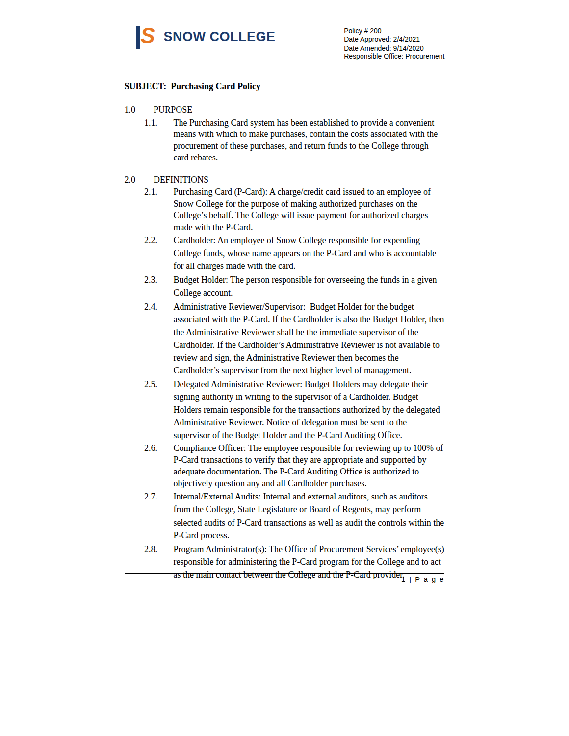S
SNOW COLLEGE
Policy # 200
Date Approved: 2/4/2021
Date Amended: 9/14/2020
Responsible Office: Procurement
SUBJECT: Purchasing Card Policy
1.0
PURPOSE
1.1.
The Purchasing Card system has been established to provide a convenient means with which to make purchases, contain the costs associated with the procurement of these purchases, and return funds to the College through card rebates.
2.0
DEFINITIONS
2.1.
Purchasing Card (P-Card): A charge/credit card issued to an employee of Snow College for the purpose of making authorized purchases on the College’s behalf. The College will issue payment for authorized charges made with the P-Card.
2.2.
Cardholder: An employee of Snow College responsible for expending College funds, whose name appears on the P-Card and who is accountable for all charges made with the card.
2.3.
Budget Holder: The person responsible for overseeing the funds in a given College account.
2.4.
Administrative Reviewer/Supervisor: Budget Holder for the budget associated with the P-Card. If the Cardholder is also the Budget Holder, then the Administrative Reviewer shall be the immediate supervisor of the Cardholder. If the Cardholder’s Administrative Reviewer is not available to review and sign, the Administrative Reviewer then becomes the Cardholder’s supervisor from the next higher level of management.
2.5.
Delegated Administrative Reviewer: Budget Holders may delegate their signing authority in writing to the supervisor of a Cardholder. Budget Holders remain responsible for the transactions authorized by the delegated Administrative Reviewer. Notice of delegation must be sent to the supervisor of the Budget Holder and the P-Card Auditing Office.
2.6.
Compliance Officer: The employee responsible for reviewing up to 100% of P-Card transactions to verify that they are appropriate and supported by adequate documentation. The P-Card Auditing Office is authorized to objectively question any and all Cardholder purchases.
2.7.
Internal/External Audits: Internal and external auditors, such as auditors from the College, State Legislature or Board of Regents, may perform selected audits of P-Card transactions as well as audit the controls within the P-Card process.
2.8.
Program Administrator(s): The Office of Procurement Services’ employee(s) responsible for administering the P-Card program for the College and to act as the main contact between the College and the P-Card provider.
1 | P a g e